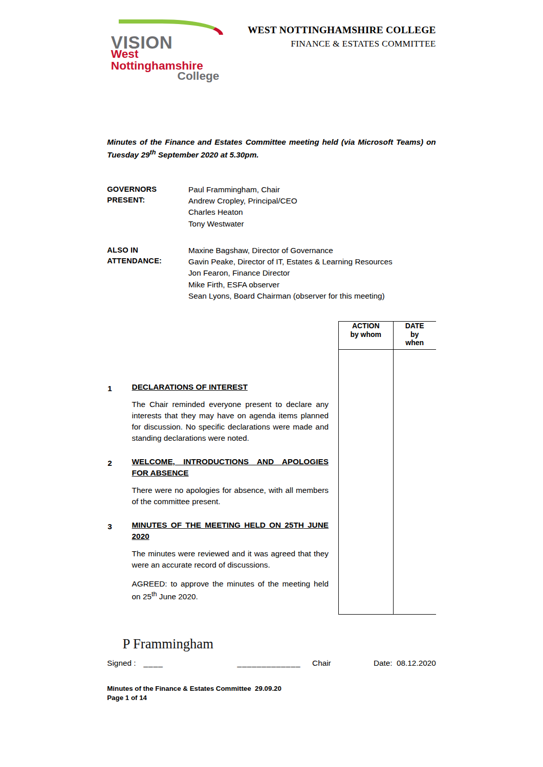VISION
West Nottinghamshire
College
WEST NOTTINGHAMSHIRE COLLEGE
FINANCE & ESTATES COMMITTEE
Minutes of the Finance and Estates Committee meeting held (via Microsoft Teams) on Tuesday 29th September 2020 at 5.30pm.
| Governors Present: | Paul Frammingham, Chair Andrew Cropley, Principal/CEO Charles Heaton Tony Westwater |
| Also in Attendance: | Maxine Bagshaw, Director of Governance Gavin Peake, Director of IT, Estates & Learning Resources Jon Fearon, Finance Director Mike Firth, ESFA observer Sean Lyons, Board Chairman (observer for this meeting) |
| | | ACTION by whom | DATE by when |
| 1 | Declarations of Interest The Chair reminded everyone present to declare any interests that they may have on agenda items planned for discussion. No specific declarations were made and standing declarations were noted. | | |
| 2 | Welcome, Introductions and Apologies for Absence There were no apologies for absence, with all members of the committee present. | | |
| 3 | Minutes of the Meeting held on 25 th June 2020 The minutes were reviewed and it was agreed that they were an accurate record of discussions. AGREED: to approve the minutes of the meeting held on 25 th June 2020. | | |
P Frammingham
Signed : ____ _____________Chair Date: 08.12.2020
Minutes of the Finance & Estates Committee 29.09.20
Page 1 of 14